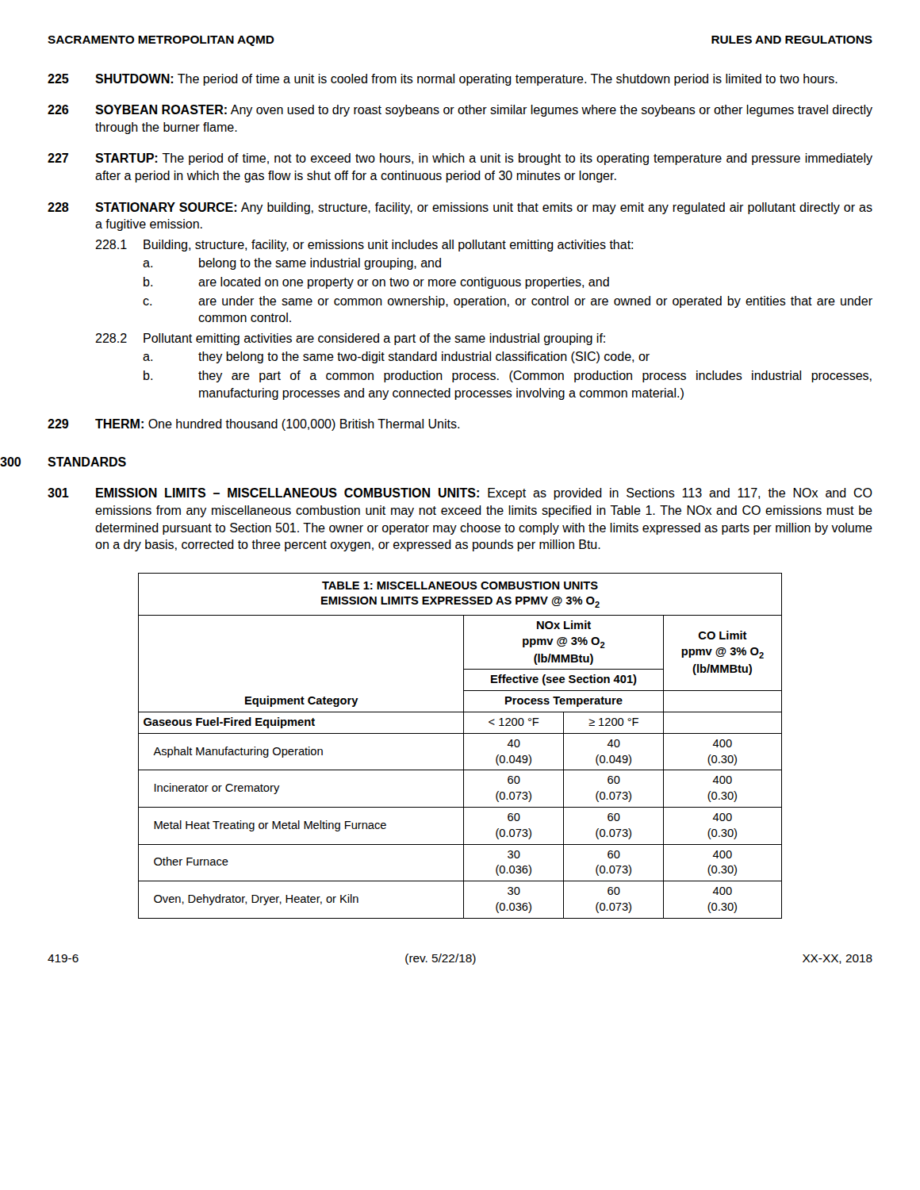SACRAMENTO METROPOLITAN AQMD RULES AND REGULATIONS
225
SHUTDOWN: The period of time a unit is cooled from its normal operating temperature. The shutdown period is limited to two hours.
226
SOYBEAN ROASTER: Any oven used to dry roast soybeans or other similar legumes where the soybeans or other legumes travel directly through the burner flame.
227
STARTUP: The period of time, not to exceed two hours, in which a unit is brought to its operating temperature and pressure immediately after a period in which the gas flow is shut off for a continuous period of 30 minutes or longer.
228
STATIONARY SOURCE: Any building, structure, facility, or emissions unit that emits or may emit any regulated air pollutant directly or as a fugitive emission.
228.1
Building, structure, facility, or emissions unit includes all pollutant emitting activities that:
a.
belong to the same industrial grouping, and
b.
are located on one property or on two or more contiguous properties, and
c.
are under the same or common ownership, operation, or control or are owned or operated by entities that are under common control.
228.2
Pollutant emitting activities are considered a part of the same industrial grouping if:
a.
they belong to the same two-digit standard industrial classification (SIC) code, or
b.
they are part of a common production process. (Common production process includes industrial processes, manufacturing processes and any connected processes involving a common material.)
229
THERM: One hundred thousand (100,000) British Thermal Units.
300
STANDARDS
301
EMISSION LIMITS – MISCELLANEOUS COMBUSTION UNITS: Except as provided in Sections 113 and 117, the NOx and CO emissions from any miscellaneous combustion unit may not exceed the limits specified in Table 1. The NOx and CO emissions must be determined pursuant to Section 501. The owner or operator may choose to comply with the limits expressed as parts per million by volume on a dry basis, corrected to three percent oxygen, or expressed as pounds per million Btu.
| TABLE 1: MISCELLANEOUS COMBUSTION UNITS EMISSION LIMITS EXPRESSED AS PPMV @ 3% O 2 |
| Equipment Category | NOx Limit ppmv @ 3% O 2 (lb/MMBtu) | CO Limit ppmv @ 3% O 2 (lb/MMBtu) |
| Effective (see Section 401) |
| Process Temperature | |
| Gaseous Fuel-Fired Equipment | < 1200 °F | ≥ 1200 °F | |
| Asphalt Manufacturing Operation | 40 (0.049) | 40 (0.049) | 400 (0.30) |
| Incinerator or Crematory | 60 (0.073) | 60 (0.073) | 400 (0.30) |
| Metal Heat Treating or Metal Melting Furnace | 60 (0.073) | 60 (0.073) | 400 (0.30) |
| Other Furnace | 30 (0.036) | 60 (0.073) | 400 (0.30) |
| Oven, Dehydrator, Dryer, Heater, or Kiln | 30 (0.036) | 60 (0.073) | 400 (0.30) |
419-6 (rev. 5/22/18) XX-XX, 2018